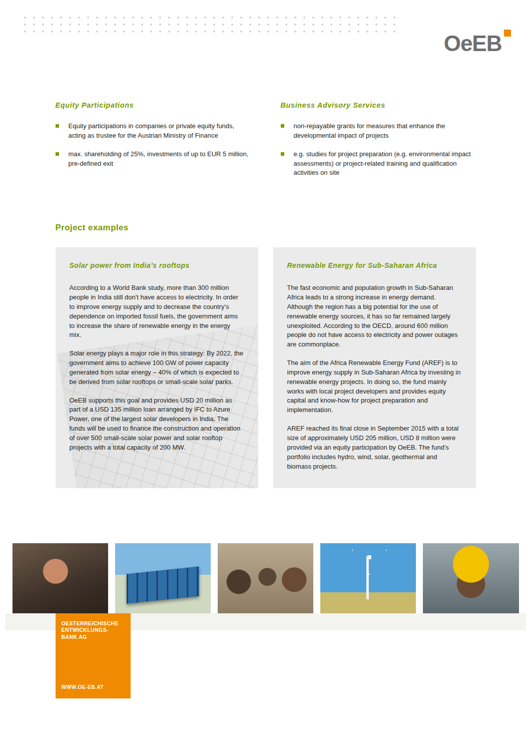OeEB
Equity Participations
Equity participations in companies or private equity funds, acting as trustee for the Austrian Ministry of Finance
max. shareholding of 25%, investments of up to EUR 5 million, pre-defined exit
Business Advisory Services
non-repayable grants for measures that enhance the developmental impact of projects
e.g. studies for project preparation (e.g. environmental impact assessments) or project-related training and qualification activities on site
Project examples
Solar power from India’s rooftops
According to a World Bank study, more than 300 million people in India still don't have access to electricity. In order to improve energy supply and to decrease the country’s dependence on imported fossil fuels, the government aims to increase the share of renewable energy in the energy mix.
Solar energy plays a major role in this strategy: By 2022, the government aims to achieve 100 GW of power capacity generated from solar energy – 40% of which is expected to be derived from solar rooftops or small-scale solar parks.
OeEB supports this goal and provides USD 20 million as part of a USD 135 million loan arranged by IFC to Azure Power, one of the largest solar developers in India. The funds will be used to finance the construction and operation of over 500 small-scale solar power and solar rooftop projects with a total capacity of 200 MW.
Renewable Energy for Sub-Saharan Africa
The fast economic and population growth in Sub-Saharan Africa leads to a strong increase in energy demand. Although the region has a big potential for the use of renewable energy sources, it has so far remained largely unexploited. According to the OECD, around 600 million people do not have access to electricity and power outages are commonplace.
The aim of the Africa Renewable Energy Fund (AREF) is to improve energy supply in Sub-Saharan Africa by investing in renewable energy projects. In doing so, the fund mainly works with local project developers and provides equity capital and know-how for project preparation and implementation.
AREF reached its final close in September 2015 with a total size of approximately USD 205 million, USD 8 million were provided via an equity participation by OeEB. The fund’s portfolio includes hydro, wind, solar, geothermal and biomass projects.
OESTERREICHISCHE
ENTWICKLUNGS-
BANK AG
WWW.OE-EB.AT